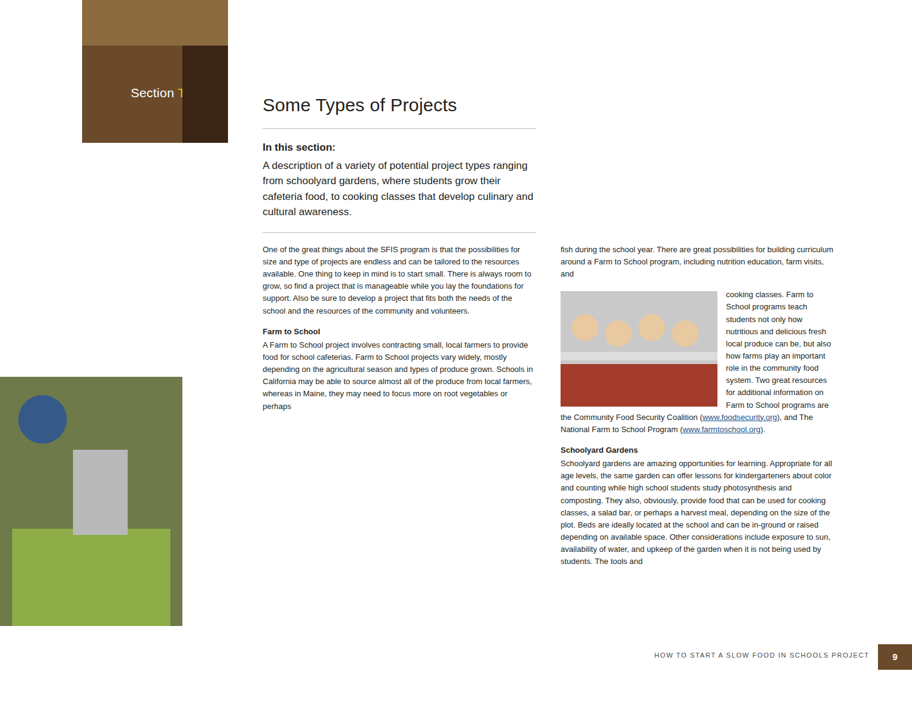Section Two
Some Types of Projects
In this section:
A description of a variety of potential project types ranging from schoolyard gardens, where students grow their cafeteria food, to cooking classes that develop culinary and cultural awareness.
One of the great things about the SFIS program is that the possibilities for size and type of projects are endless and can be tailored to the resources available. One thing to keep in mind is to start small. There is always room to grow, so find a project that is manageable while you lay the foundations for support. Also be sure to develop a project that fits both the needs of the school and the resources of the community and volunteers.
Farm to School
A Farm to School project involves contracting small, local farmers to provide food for school cafeterias. Farm to School projects vary widely, mostly depending on the agricultural season and types of produce grown. Schools in California may be able to source almost all of the produce from local farmers, whereas in Maine, they may need to focus more on root vegetables or perhaps
fish during the school year. There are great possibilities for building curriculum around a Farm to School program, including nutrition education, farm visits, and
cooking classes. Farm to School programs teach students not only how nutritious and delicious fresh local produce can be, but also how farms play an important role in the community food system. Two great resources for additional information on Farm to School programs are the Community Food Security Coalition (www.foodsecurity.org), and The National Farm to School Program (www.farmtoschool.org).
Schoolyard Gardens
Schoolyard gardens are amazing opportunities for learning. Appropriate for all age levels, the same garden can offer lessons for kindergarteners about color and counting while high school students study photosynthesis and composting. They also, obviously, provide food that can be used for cooking classes, a salad bar, or perhaps a harvest meal, depending on the size of the plot. Beds are ideally located at the school and can be in-ground or raised depending on available space. Other considerations include exposure to sun, availability of water, and upkeep of the garden when it is not being used by students. The tools and
How to Start a Slow Food in Schools Project
9